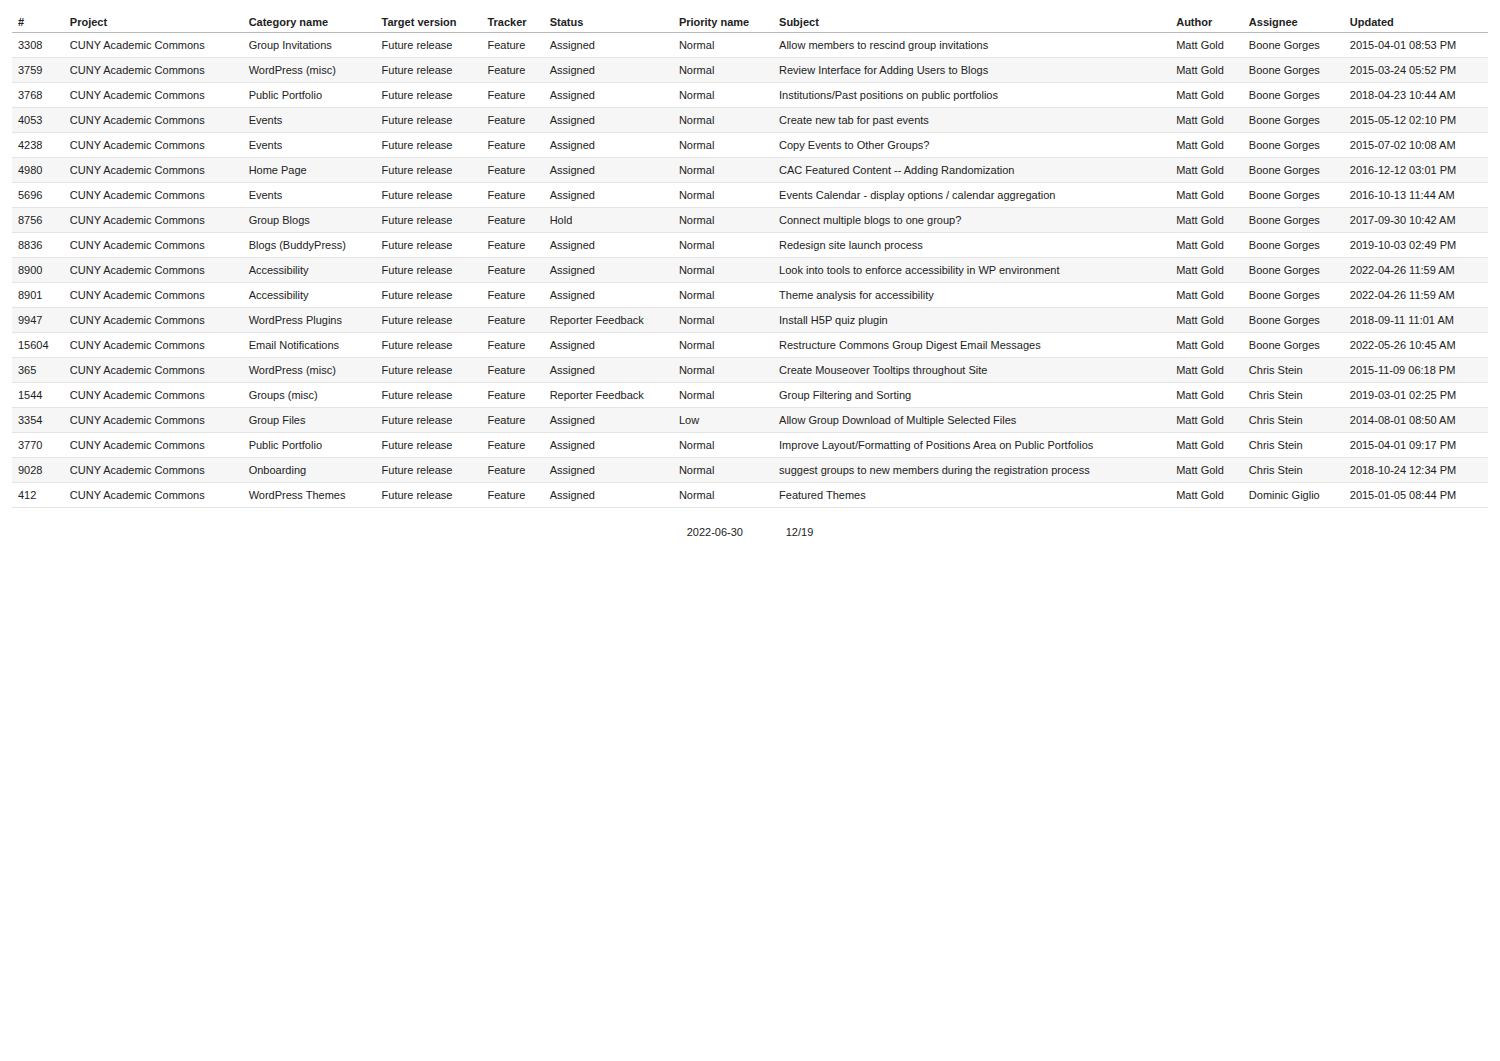| # | Project | Category name | Target version | Tracker | Status | Priority name | Subject | Author | Assignee | Updated |
| --- | --- | --- | --- | --- | --- | --- | --- | --- | --- | --- |
| 3308 | CUNY Academic Commons | Group Invitations | Future release | Feature | Assigned | Normal | Allow members to rescind group invitations | Matt Gold | Boone Gorges | 2015-04-01 08:53 PM |
| 3759 | CUNY Academic Commons | WordPress (misc) | Future release | Feature | Assigned | Normal | Review Interface for Adding Users to Blogs | Matt Gold | Boone Gorges | 2015-03-24 05:52 PM |
| 3768 | CUNY Academic Commons | Public Portfolio | Future release | Feature | Assigned | Normal | Institutions/Past positions on public portfolios | Matt Gold | Boone Gorges | 2018-04-23 10:44 AM |
| 4053 | CUNY Academic Commons | Events | Future release | Feature | Assigned | Normal | Create new tab for past events | Matt Gold | Boone Gorges | 2015-05-12 02:10 PM |
| 4238 | CUNY Academic Commons | Events | Future release | Feature | Assigned | Normal | Copy Events to Other Groups? | Matt Gold | Boone Gorges | 2015-07-02 10:08 AM |
| 4980 | CUNY Academic Commons | Home Page | Future release | Feature | Assigned | Normal | CAC Featured Content -- Adding Randomization | Matt Gold | Boone Gorges | 2016-12-12 03:01 PM |
| 5696 | CUNY Academic Commons | Events | Future release | Feature | Assigned | Normal | Events Calendar - display options / calendar aggregation | Matt Gold | Boone Gorges | 2016-10-13 11:44 AM |
| 8756 | CUNY Academic Commons | Group Blogs | Future release | Feature | Hold | Normal | Connect multiple blogs to one group? | Matt Gold | Boone Gorges | 2017-09-30 10:42 AM |
| 8836 | CUNY Academic Commons | Blogs (BuddyPress) | Future release | Feature | Assigned | Normal | Redesign site launch process | Matt Gold | Boone Gorges | 2019-10-03 02:49 PM |
| 8900 | CUNY Academic Commons | Accessibility | Future release | Feature | Assigned | Normal | Look into tools to enforce accessibility in WP environment | Matt Gold | Boone Gorges | 2022-04-26 11:59 AM |
| 8901 | CUNY Academic Commons | Accessibility | Future release | Feature | Assigned | Normal | Theme analysis for accessibility | Matt Gold | Boone Gorges | 2022-04-26 11:59 AM |
| 9947 | CUNY Academic Commons | WordPress Plugins | Future release | Feature | Reporter Feedback | Normal | Install H5P quiz plugin | Matt Gold | Boone Gorges | 2018-09-11 11:01 AM |
| 15604 | CUNY Academic Commons | Email Notifications | Future release | Feature | Assigned | Normal | Restructure Commons Group Digest Email Messages | Matt Gold | Boone Gorges | 2022-05-26 10:45 AM |
| 365 | CUNY Academic Commons | WordPress (misc) | Future release | Feature | Assigned | Normal | Create Mouseover Tooltips throughout Site | Matt Gold | Chris Stein | 2015-11-09 06:18 PM |
| 1544 | CUNY Academic Commons | Groups (misc) | Future release | Feature | Reporter Feedback | Normal | Group Filtering and Sorting | Matt Gold | Chris Stein | 2019-03-01 02:25 PM |
| 3354 | CUNY Academic Commons | Group Files | Future release | Feature | Assigned | Low | Allow Group Download of Multiple Selected Files | Matt Gold | Chris Stein | 2014-08-01 08:50 AM |
| 3770 | CUNY Academic Commons | Public Portfolio | Future release | Feature | Assigned | Normal | Improve Layout/Formatting of Positions Area on Public Portfolios | Matt Gold | Chris Stein | 2015-04-01 09:17 PM |
| 9028 | CUNY Academic Commons | Onboarding | Future release | Feature | Assigned | Normal | suggest groups to new members during the registration process | Matt Gold | Chris Stein | 2018-10-24 12:34 PM |
| 412 | CUNY Academic Commons | WordPress Themes | Future release | Feature | Assigned | Normal | Featured Themes | Matt Gold | Dominic Giglio | 2015-01-05 08:44 PM |
2022-06-30 12/19